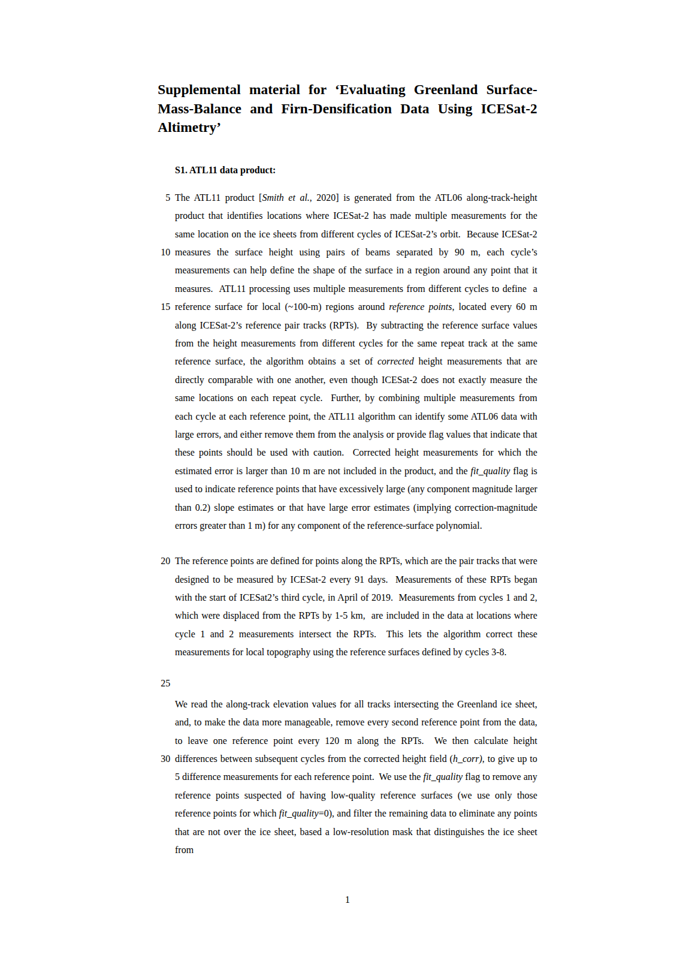Supplemental material for ‘Evaluating Greenland Surface-Mass-Balance and Firn-Densification Data Using ICESat-2 Altimetry’
S1. ATL11 data product:
5 10 15 The ATL11 product [Smith et al., 2020] is generated from the ATL06 along-track-height product that identifies locations where ICESat-2 has made multiple measurements for the same location on the ice sheets from different cycles of ICESat-2’s orbit. Because ICESat-2 measures the surface height using pairs of beams separated by 90 m, each cycle’s measurements can help define the shape of the surface in a region around any point that it measures. ATL11 processing uses multiple measurements from different cycles to define a reference surface for local (~100-m) regions around reference points, located every 60 m along ICESat-2’s reference pair tracks (RPTs). By subtracting the reference surface values from the height measurements from different cycles for the same repeat track at the same reference surface, the algorithm obtains a set of corrected height measurements that are directly comparable with one another, even though ICESat-2 does not exactly measure the same locations on each repeat cycle. Further, by combining multiple measurements from each cycle at each reference point, the ATL11 algorithm can identify some ATL06 data with large errors, and either remove them from the analysis or provide flag values that indicate that these points should be used with caution. Corrected height measurements for which the estimated error is larger than 10 m are not included in the product, and the fit_quality flag is used to indicate reference points that have excessively large (any component magnitude larger than 0.2) slope estimates or that have large error estimates (implying correction-magnitude errors greater than 1 m) for any component of the reference-surface polynomial.
20 The reference points are defined for points along the RPTs, which are the pair tracks that were designed to be measured by ICESat-2 every 91 days. Measurements of these RPTs began with the start of ICESat2’s third cycle, in April of 2019. Measurements from cycles 1 and 2, which were displaced from the RPTs by 1-5 km, are included in the data at locations where cycle 1 and 2 measurements intersect the RPTs. This lets the algorithm correct these measurements for local topography using the reference surfaces defined by cycles 3-8.
25
30 We read the along-track elevation values for all tracks intersecting the Greenland ice sheet, and, to make the data more manageable, remove every second reference point from the data, to leave one reference point every 120 m along the RPTs. We then calculate height differences between subsequent cycles from the corrected height field (h_corr), to give up to 5 difference measurements for each reference point. We use the fit_quality flag to remove any reference points suspected of having low-quality reference surfaces (we use only those reference points for which fit_quality=0), and filter the remaining data to eliminate any points that are not over the ice sheet, based a low-resolution mask that distinguishes the ice sheet from
1